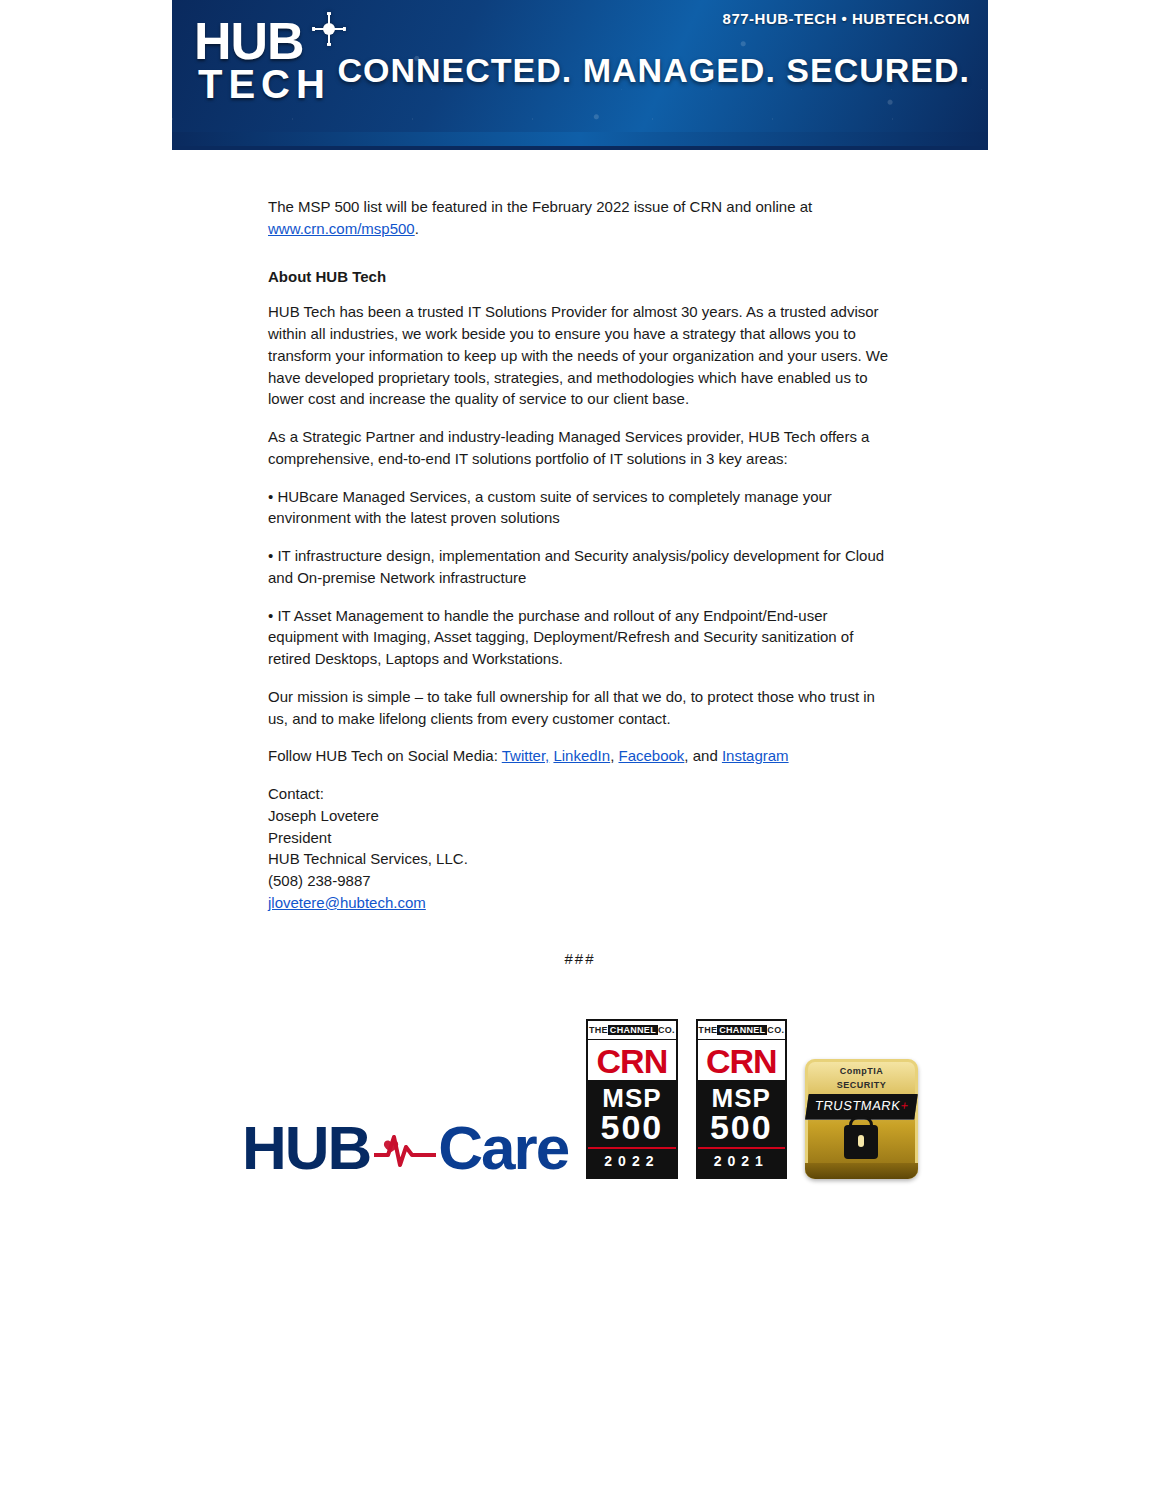HUB TECH
877-HUB-TECH • HUBTECH.COM
CONNECTED. MANAGED. SECURED.
The MSP 500 list will be featured in the February 2022 issue of CRN and online at www.crn.com/msp500.
About HUB Tech
HUB Tech has been a trusted IT Solutions Provider for almost 30 years. As a trusted advisor within all industries, we work beside you to ensure you have a strategy that allows you to transform your information to keep up with the needs of your organization and your users. We have developed proprietary tools, strategies, and methodologies which have enabled us to lower cost and increase the quality of service to our client base.
As a Strategic Partner and industry-leading Managed Services provider, HUB Tech offers a comprehensive, end-to-end IT solutions portfolio of IT solutions in 3 key areas:
HUBcare Managed Services, a custom suite of services to completely manage your environment with the latest proven solutions
IT infrastructure design, implementation and Security analysis/policy development for Cloud and On-premise Network infrastructure
IT Asset Management to handle the purchase and rollout of any Endpoint/End-user equipment with Imaging, Asset tagging, Deployment/Refresh and Security sanitization of retired Desktops, Laptops and Workstations.
Our mission is simple – to take full ownership for all that we do, to protect those who trust in us, and to make lifelong clients from every customer contact.
Follow HUB Tech on Social Media: Twitter, LinkedIn, Facebook, and Instagram
Contact:
Joseph Lovetere
President
HUB Technical Services, LLC.
(508) 238-9887
jlovetere@hubtech.com
###
HUB Care
THECHANNELCO.
CRN
MSP 500
2022
THECHANNELCO.
CRN
MSP 500
2021
CompTIA
SECURITY
TRUSTMARK+